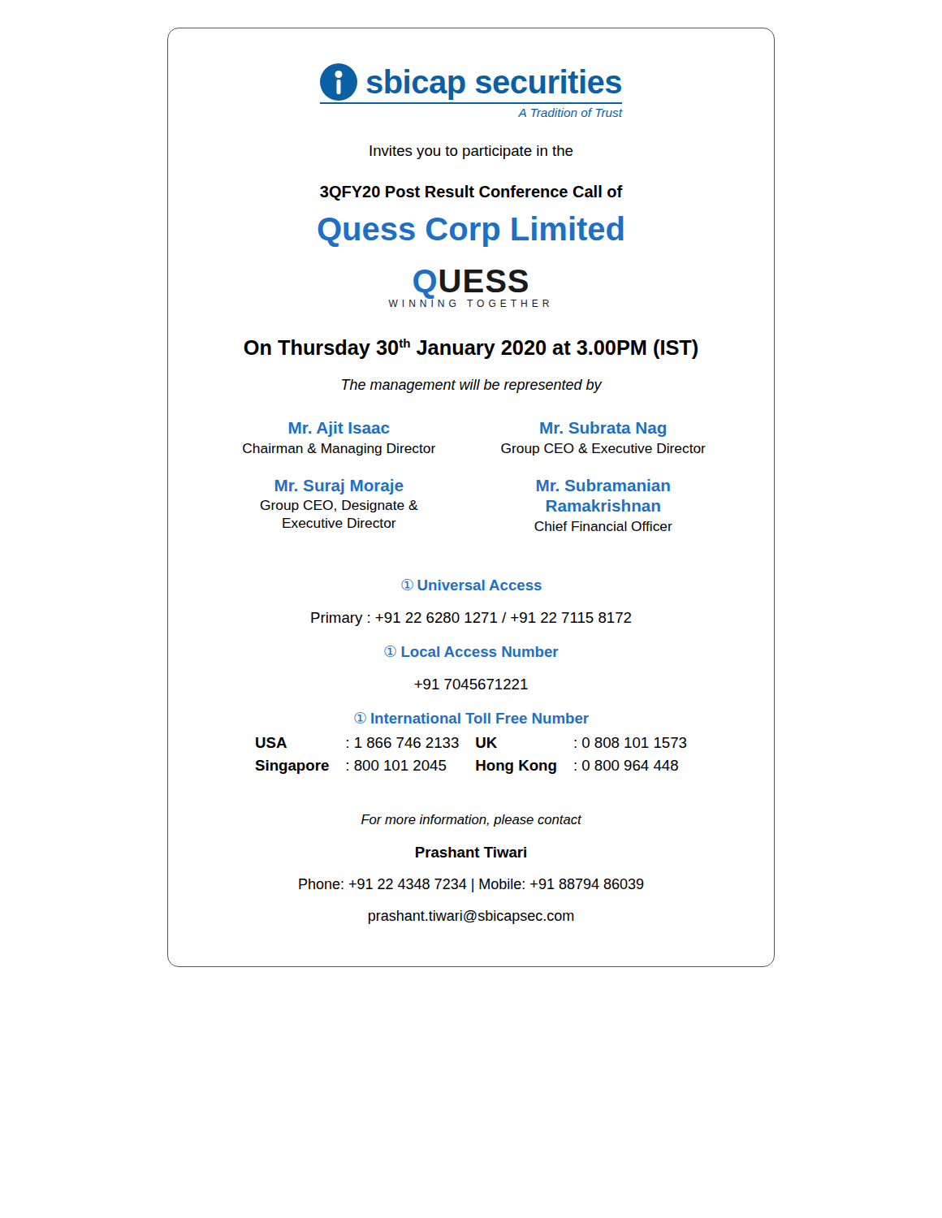sbicap securities
A Tradition of Trust
Invites you to participate in the
3QFY20 Post Result Conference Call of
Quess Corp Limited
QUESS
WINNING TOGETHER
On Thursday 30th January 2020 at 3.00PM (IST)
The management will be represented by
| Mr. Ajit Isaac Chairman & Managing Director | Mr. Subrata Nag Group CEO & Executive Director |
| Mr. Suraj Moraje Group CEO, Designate & Executive Director | Mr. Subramanian Ramakrishnan Chief Financial Officer |
① Universal Access
Primary : +91 22 6280 1271 / +91 22 7115 8172
① Local Access Number
+91 7045671221
① International Toll Free Number
| USA | : 1 866 746 2133 | UK | : 0 808 101 1573 |
| Singapore | : 800 101 2045 | Hong Kong | : 0 800 964 448 |
For more information, please contact
Prashant Tiwari
Phone: +91 22 4348 7234 | Mobile: +91 88794 86039
prashant.tiwari@sbicapsec.com